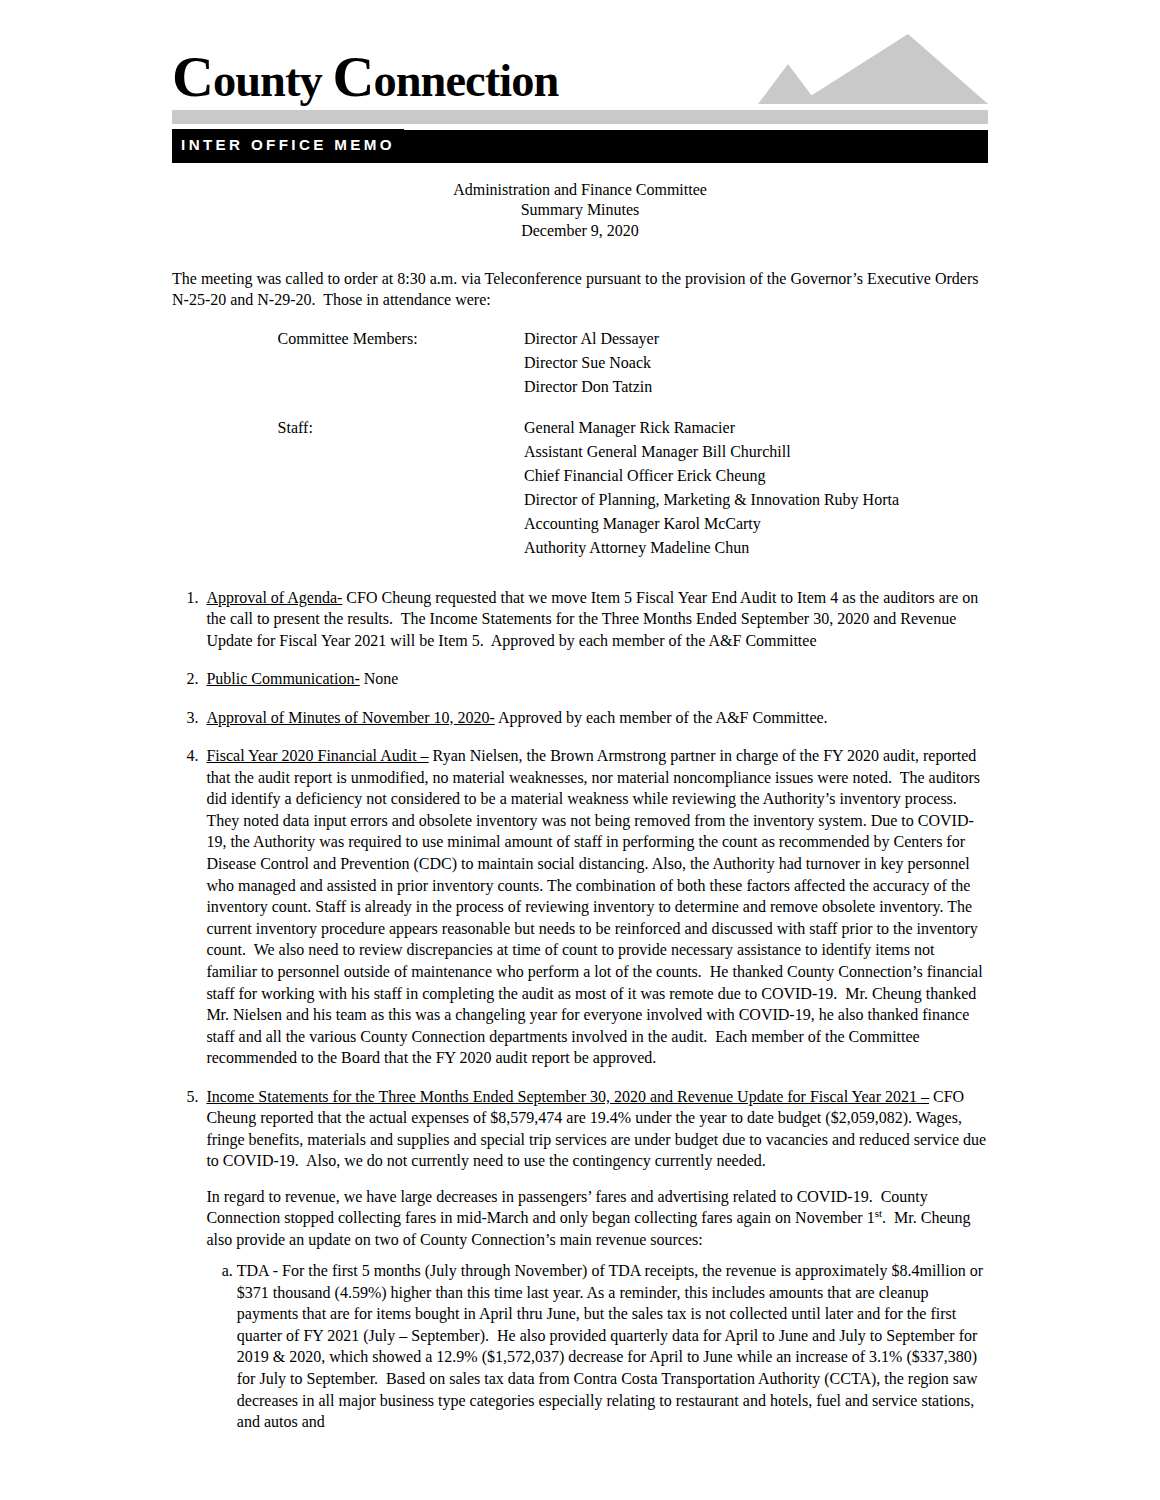County Connection
INTER OFFICE MEMO
Administration and Finance Committee
Summary Minutes
December 9, 2020
The meeting was called to order at 8:30 a.m. via Teleconference pursuant to the provision of the Governor’s Executive Orders N-25-20 and N-29-20. Those in attendance were:
| Committee Members: | Director Al Dessayer |
| | Director Sue Noack |
| | Director Don Tatzin |
| Staff: | General Manager Rick Ramacier |
| | Assistant General Manager Bill Churchill |
| | Chief Financial Officer Erick Cheung |
| | Director of Planning, Marketing & Innovation Ruby Horta |
| | Accounting Manager Karol McCarty |
| | Authority Attorney Madeline Chun |
Approval of Agenda- CFO Cheung requested that we move Item 5 Fiscal Year End Audit to Item 4 as the auditors are on the call to present the results. The Income Statements for the Three Months Ended September 30, 2020 and Revenue Update for Fiscal Year 2021 will be Item 5. Approved by each member of the A&F Committee
Public Communication- None
Approval of Minutes of November 10, 2020- Approved by each member of the A&F Committee.
Fiscal Year 2020 Financial Audit – Ryan Nielsen, the Brown Armstrong partner in charge of the FY 2020 audit, reported that the audit report is unmodified, no material weaknesses, nor material noncompliance issues were noted. The auditors did identify a deficiency not considered to be a material weakness while reviewing the Authority’s inventory process. They noted data input errors and obsolete inventory was not being removed from the inventory system. Due to COVID-19, the Authority was required to use minimal amount of staff in performing the count as recommended by Centers for Disease Control and Prevention (CDC) to maintain social distancing. Also, the Authority had turnover in key personnel who managed and assisted in prior inventory counts. The combination of both these factors affected the accuracy of the inventory count. Staff is already in the process of reviewing inventory to determine and remove obsolete inventory. The current inventory procedure appears reasonable but needs to be reinforced and discussed with staff prior to the inventory count. We also need to review discrepancies at time of count to provide necessary assistance to identify items not familiar to personnel outside of maintenance who perform a lot of the counts. He thanked County Connection’s financial staff for working with his staff in completing the audit as most of it was remote due to COVID-19. Mr. Cheung thanked Mr. Nielsen and his team as this was a changeling year for everyone involved with COVID-19, he also thanked finance staff and all the various County Connection departments involved in the audit. Each member of the Committee recommended to the Board that the FY 2020 audit report be approved.
Income Statements for the Three Months Ended September 30, 2020 and Revenue Update for Fiscal Year 2021 – CFO Cheung reported that the actual expenses of $8,579,474 are 19.4% under the year to date budget ($2,059,082). Wages, fringe benefits, materials and supplies and special trip services are under budget due to vacancies and reduced service due to COVID-19. Also, we do not currently need to use the contingency currently needed.
In regard to revenue, we have large decreases in passengers’ fares and advertising related to COVID-19. County Connection stopped collecting fares in mid-March and only began collecting fares again on November 1st. Mr. Cheung also provide an update on two of County Connection’s main revenue sources:
TDA - For the first 5 months (July through November) of TDA receipts, the revenue is approximately $8.4million or $371 thousand (4.59%) higher than this time last year. As a reminder, this includes amounts that are cleanup payments that are for items bought in April thru June, but the sales tax is not collected until later and for the first quarter of FY 2021 (July – September). He also provided quarterly data for April to June and July to September for 2019 & 2020, which showed a 12.9% ($1,572,037) decrease for April to June while an increase of 3.1% ($337,380) for July to September. Based on sales tax data from Contra Costa Transportation Authority (CCTA), the region saw decreases in all major business type categories especially relating to restaurant and hotels, fuel and service stations, and autos and